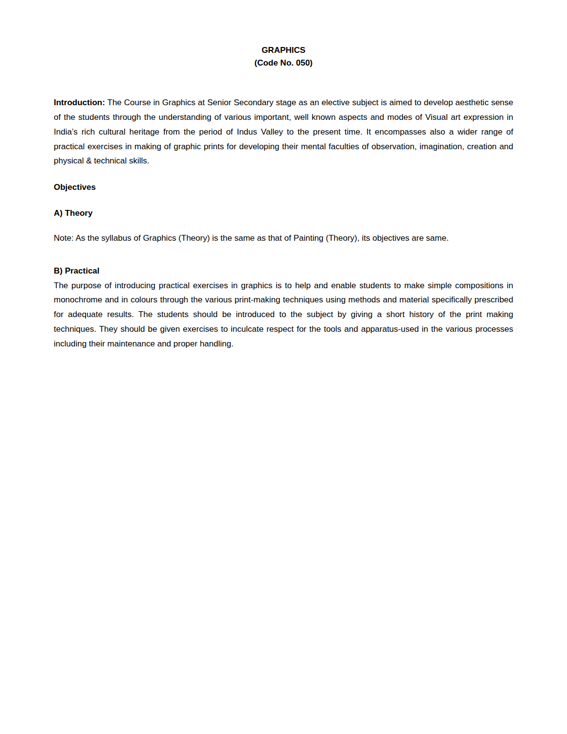GRAPHICS(Code No. 050)
Introduction: The Course in Graphics at Senior Secondary stage as an elective subject is aimed to develop aesthetic sense of the students through the understanding of various important, well known aspects and modes of Visual art expression in India’s rich cultural heritage from the period of Indus Valley to the present time. It encompasses also a wider range of practical exercises in making of graphic prints for developing their mental faculties of observation, imagination, creation and physical & technical skills.
Objectives
A) Theory
Note: As the syllabus of Graphics (Theory) is the same as that of Painting (Theory), its objectives are same.
B) Practical
The purpose of introducing practical exercises in graphics is to help and enable students to make simple compositions in monochrome and in colours through the various print-making techniques using methods and material specifically prescribed for adequate results. The students should be introduced to the subject by giving a short history of the print making techniques. They should be given exercises to inculcate respect for the tools and apparatus-used in the various processes including their maintenance and proper handling.